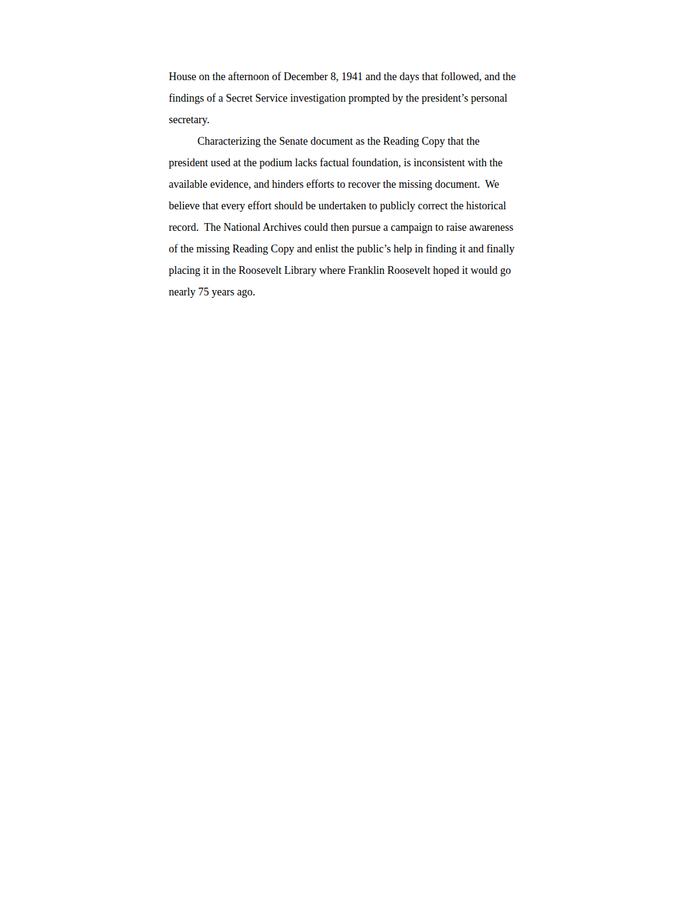House on the afternoon of December 8, 1941 and the days that followed, and the findings of a Secret Service investigation prompted by the president’s personal secretary.
Characterizing the Senate document as the Reading Copy that the president used at the podium lacks factual foundation, is inconsistent with the available evidence, and hinders efforts to recover the missing document. We believe that every effort should be undertaken to publicly correct the historical record. The National Archives could then pursue a campaign to raise awareness of the missing Reading Copy and enlist the public’s help in finding it and finally placing it in the Roosevelt Library where Franklin Roosevelt hoped it would go nearly 75 years ago.